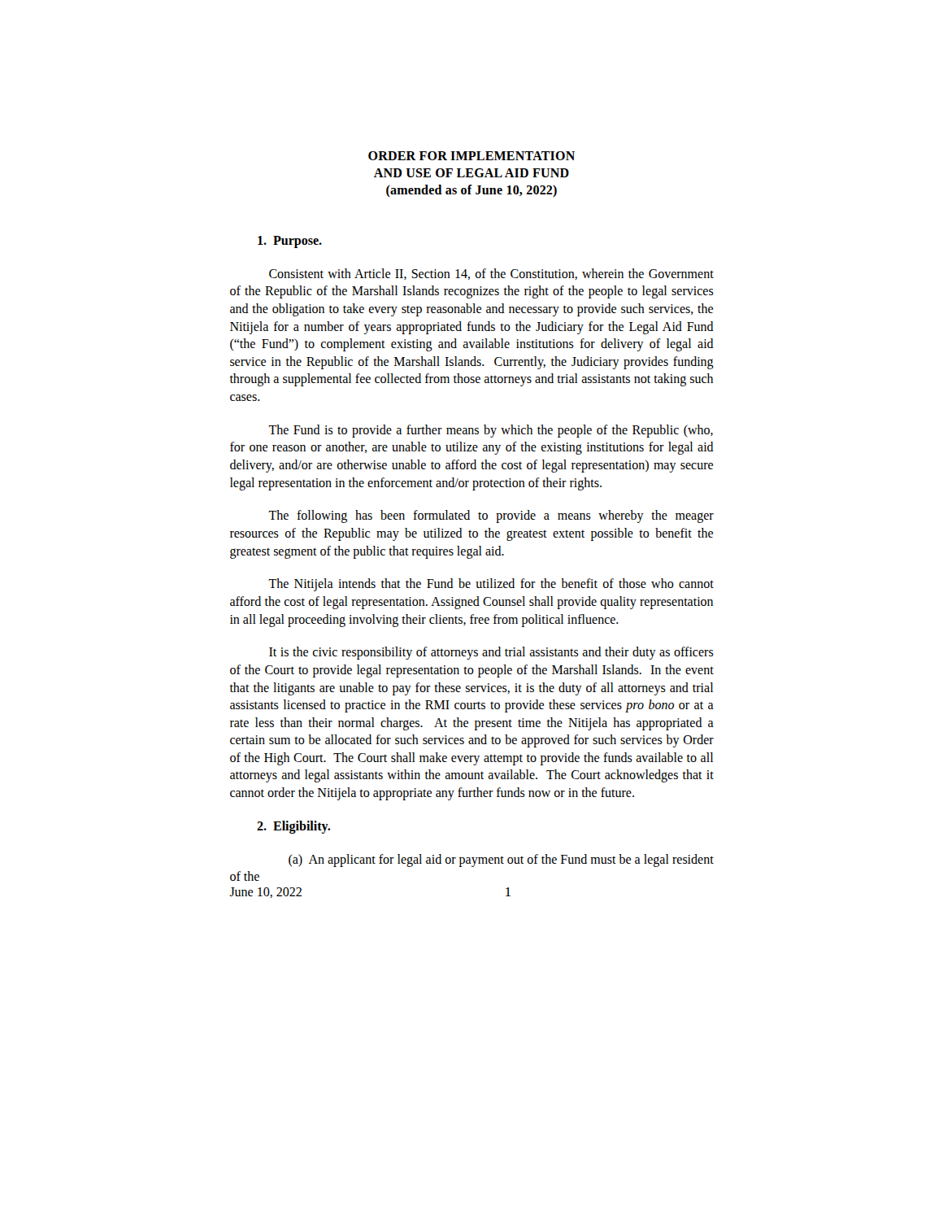ORDER FOR IMPLEMENTATION AND USE OF LEGAL AID FUND (amended as of June 10, 2022)
1. Purpose.
Consistent with Article II, Section 14, of the Constitution, wherein the Government of the Republic of the Marshall Islands recognizes the right of the people to legal services and the obligation to take every step reasonable and necessary to provide such services, the Nitijela for a number of years appropriated funds to the Judiciary for the Legal Aid Fund (“the Fund”) to complement existing and available institutions for delivery of legal aid service in the Republic of the Marshall Islands. Currently, the Judiciary provides funding through a supplemental fee collected from those attorneys and trial assistants not taking such cases.
The Fund is to provide a further means by which the people of the Republic (who, for one reason or another, are unable to utilize any of the existing institutions for legal aid delivery, and/or are otherwise unable to afford the cost of legal representation) may secure legal representation in the enforcement and/or protection of their rights.
The following has been formulated to provide a means whereby the meager resources of the Republic may be utilized to the greatest extent possible to benefit the greatest segment of the public that requires legal aid.
The Nitijela intends that the Fund be utilized for the benefit of those who cannot afford the cost of legal representation. Assigned Counsel shall provide quality representation in all legal proceeding involving their clients, free from political influence.
It is the civic responsibility of attorneys and trial assistants and their duty as officers of the Court to provide legal representation to people of the Marshall Islands. In the event that the litigants are unable to pay for these services, it is the duty of all attorneys and trial assistants licensed to practice in the RMI courts to provide these services pro bono or at a rate less than their normal charges. At the present time the Nitijela has appropriated a certain sum to be allocated for such services and to be approved for such services by Order of the High Court. The Court shall make every attempt to provide the funds available to all attorneys and legal assistants within the amount available. The Court acknowledges that it cannot order the Nitijela to appropriate any further funds now or in the future.
2. Eligibility.
(a) An applicant for legal aid or payment out of the Fund must be a legal resident of the
June 10, 2022 1